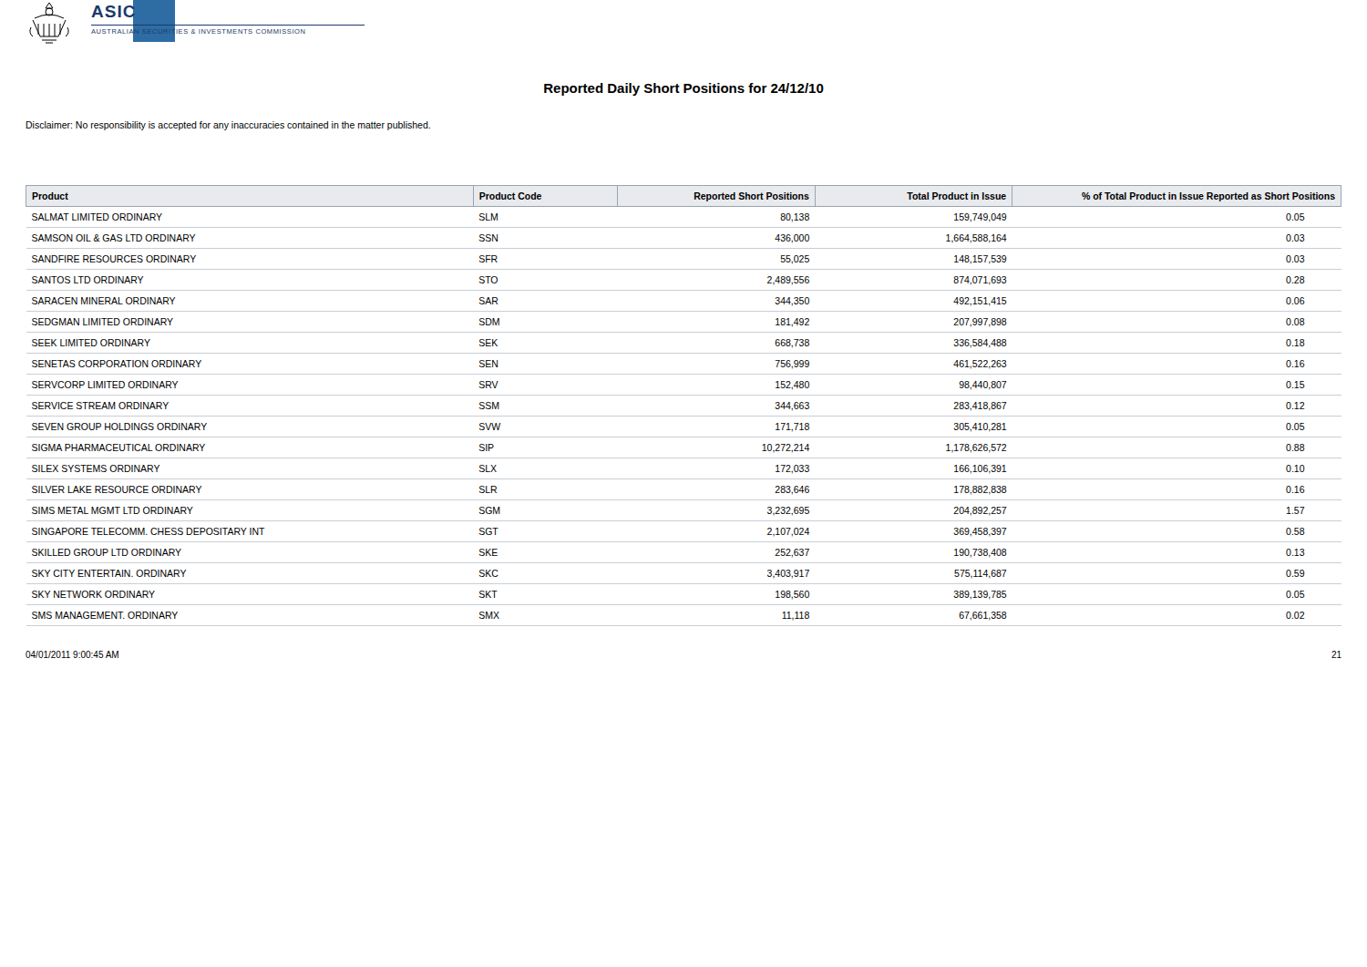ASIC
Australian Securities & Investments Commission
Reported Daily Short Positions for 24/12/10
Disclaimer: No responsibility is accepted for any inaccuracies contained in the matter published.
| Product | Product Code | Reported Short Positions | Total Product in Issue | % of Total Product in Issue Reported as Short Positions |
| --- | --- | --- | --- | --- |
| SALMAT LIMITED ORDINARY | SLM | 80,138 | 159,749,049 | 0.05 |
| SAMSON OIL & GAS LTD ORDINARY | SSN | 436,000 | 1,664,588,164 | 0.03 |
| SANDFIRE RESOURCES ORDINARY | SFR | 55,025 | 148,157,539 | 0.03 |
| SANTOS LTD ORDINARY | STO | 2,489,556 | 874,071,693 | 0.28 |
| SARACEN MINERAL ORDINARY | SAR | 344,350 | 492,151,415 | 0.06 |
| SEDGMAN LIMITED ORDINARY | SDM | 181,492 | 207,997,898 | 0.08 |
| SEEK LIMITED ORDINARY | SEK | 668,738 | 336,584,488 | 0.18 |
| SENETAS CORPORATION ORDINARY | SEN | 756,999 | 461,522,263 | 0.16 |
| SERVCORP LIMITED ORDINARY | SRV | 152,480 | 98,440,807 | 0.15 |
| SERVICE STREAM ORDINARY | SSM | 344,663 | 283,418,867 | 0.12 |
| SEVEN GROUP HOLDINGS ORDINARY | SVW | 171,718 | 305,410,281 | 0.05 |
| SIGMA PHARMACEUTICAL ORDINARY | SIP | 10,272,214 | 1,178,626,572 | 0.88 |
| SILEX SYSTEMS ORDINARY | SLX | 172,033 | 166,106,391 | 0.10 |
| SILVER LAKE RESOURCE ORDINARY | SLR | 283,646 | 178,882,838 | 0.16 |
| SIMS METAL MGMT LTD ORDINARY | SGM | 3,232,695 | 204,892,257 | 1.57 |
| SINGAPORE TELECOMM. CHESS DEPOSITARY INT | SGT | 2,107,024 | 369,458,397 | 0.58 |
| SKILLED GROUP LTD ORDINARY | SKE | 252,637 | 190,738,408 | 0.13 |
| SKY CITY ENTERTAIN. ORDINARY | SKC | 3,403,917 | 575,114,687 | 0.59 |
| SKY NETWORK ORDINARY | SKT | 198,560 | 389,139,785 | 0.05 |
| SMS MANAGEMENT. ORDINARY | SMX | 11,118 | 67,661,358 | 0.02 |
04/01/2011 9:00:45 AM 21